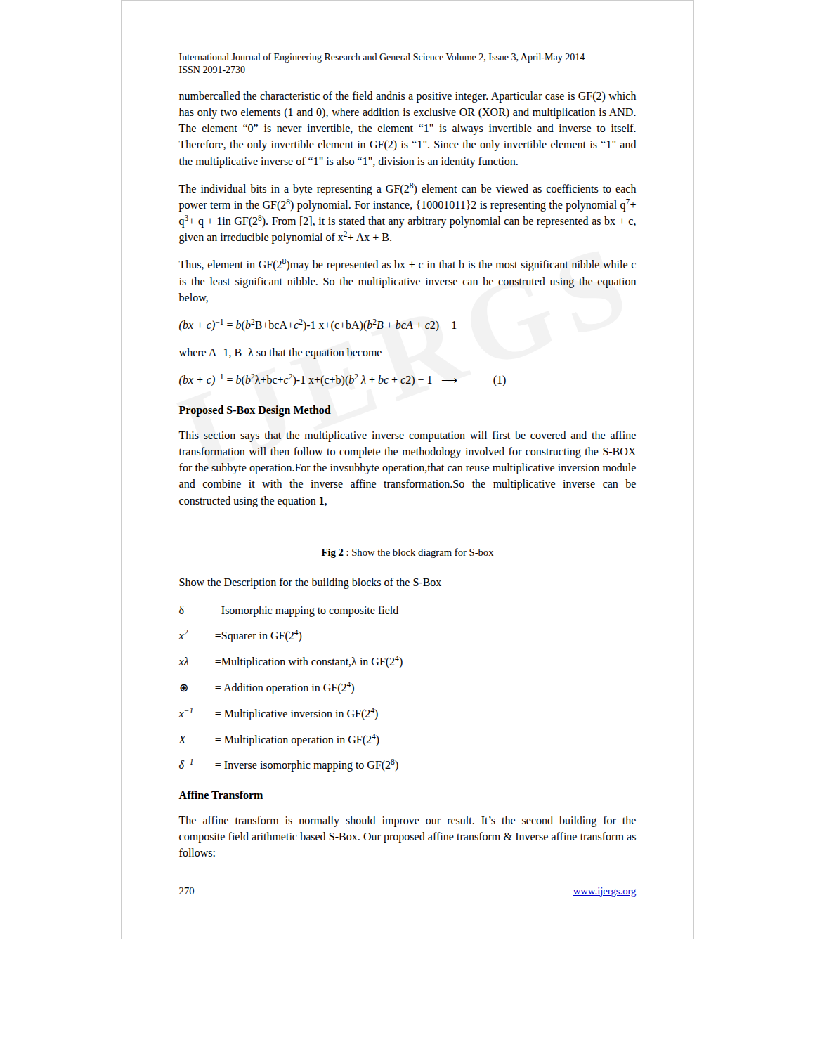IJERGS
International Journal of Engineering Research and General Science Volume 2, Issue 3, April-May 2014
ISSN 2091-2730
numbercalled the characteristic of the field andnis a positive integer. Aparticular case is GF(2) which has only two elements (1 and 0), where addition is exclusive OR (XOR) and multiplication is AND. The element “0” is never invertible, the element “1" is always invertible and inverse to itself. Therefore, the only invertible element in GF(2) is “1". Since the only invertible element is “1" and the multiplicative inverse of “1" is also “1", division is an identity function.
The individual bits in a byte representing a GF(28) element can be viewed as coefficients to each power term in the GF(28) polynomial. For instance, {10001011}2 is representing the polynomial q7+ q3+ q + 1in GF(28). From [2], it is stated that any arbitrary polynomial can be represented as bx + c, given an irreducible polynomial of x2+ Ax + B.
Thus, element in GF(28)may be represented as bx + c in that b is the most significant nibble while c is the least significant nibble. So the multiplicative inverse can be construted using the equation below,
(bx + c)−1 = b(b2B+bcA+c2)-1 x+(c+bA)(b2B + bcA + c2) − 1
where A=1, B=λ so that the equation become
(bx + c)−1 = b(b2λ+bc+c2)-1 x+(c+b)(b2 λ + bc + c2) − 1 ⟶ (1)
Proposed S-Box Design Method
This section says that the multiplicative inverse computation will first be covered and the affine transformation will then follow to complete the methodology involved for constructing the S-BOX for the subbyte operation.For the invsubbyte operation,that can reuse multiplicative inversion module and combine it with the inverse affine transformation.So the multiplicative inverse can be constructed using the equation 1,
Fig 2 : Show the block diagram for S-box
Show the Description for the building blocks of the S-Box
δ
=Isomorphic mapping to composite field
x2
=Squarer in GF(24)
xλ
=Multiplication with constant,λ in GF(24)
⊕
= Addition operation in GF(24)
x−1
= Multiplicative inversion in GF(24)
X
= Multiplication operation in GF(24)
δ−1
= Inverse isomorphic mapping to GF(28)
Affine Transform
The affine transform is normally should improve our result. It’s the second building for the composite field arithmetic based S-Box. Our proposed affine transform & Inverse affine transform as follows:
270
www.ijergs.org